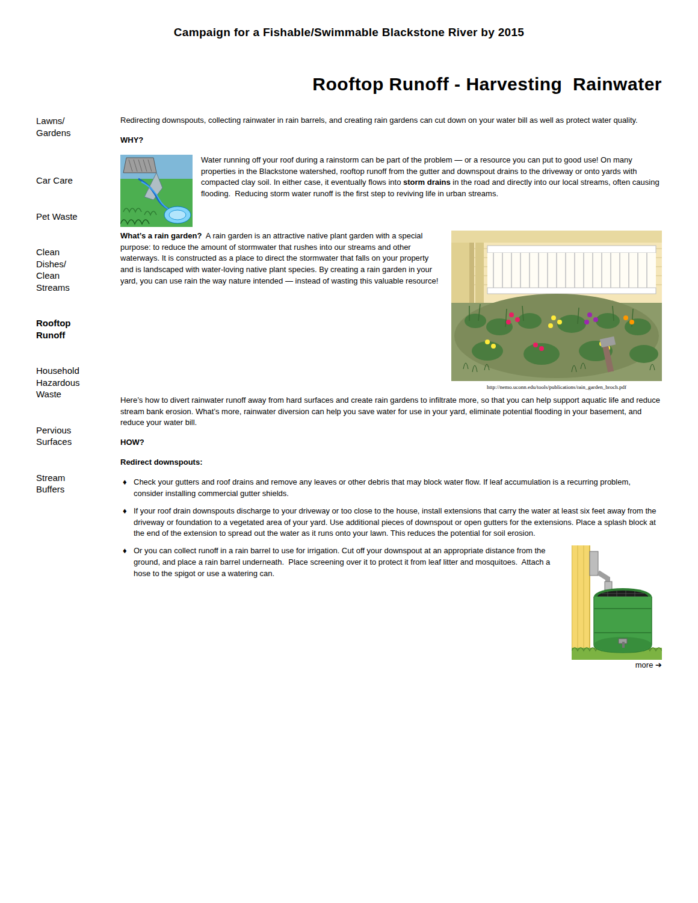Campaign for a Fishable/Swimmable Blackstone River by 2015
Rooftop Runoff - Harvesting Rainwater
Lawns/
Gardens
Car Care
Pet Waste
Clean
Dishes/
Clean
Streams
Rooftop
Runoff
Household
Hazardous
Waste
Pervious
Surfaces
Stream
Buffers
Redirecting downspouts, collecting rainwater in rain barrels, and creating rain gardens can cut down on your water bill as well as protect water quality.
WHY?
Water running off your roof during a rainstorm can be part of the problem — or a resource you can put to good use! On many properties in the Blackstone watershed, rooftop runoff from the gutter and downspout drains to the driveway or onto yards with compacted clay soil. In either case, it eventually flows into storm drains in the road and directly into our local streams, often causing flooding. Reducing storm water runoff is the first step to reviving life in urban streams.
http://nemo.uconn.edu/tools/publications/rain_garden_broch.pdf
What’s a rain garden? A rain garden is an attractive native plant garden with a special purpose: to reduce the amount of stormwater that rushes into our streams and other waterways. It is constructed as a place to direct the stormwater that falls on your property and is landscaped with water-loving native plant species. By creating a rain garden in your yard, you can use rain the way nature intended — instead of wasting this valuable resource!
Here’s how to divert rainwater runoff away from hard surfaces and create rain gardens to infiltrate more, so that you can help support aquatic life and reduce stream bank erosion. What’s more, rainwater diversion can help you save water for use in your yard, eliminate potential flooding in your basement, and reduce your water bill.
HOW?
Redirect downspouts:
Check your gutters and roof drains and remove any leaves or other debris that may block water flow. If leaf accumulation is a recurring problem, consider installing commercial gutter shields.
If your roof drain downspouts discharge to your driveway or too close to the house, install extensions that carry the water at least six feet away from the driveway or foundation to a vegetated area of your yard. Use additional pieces of downspout or open gutters for the extensions. Place a splash block at the end of the extension to spread out the water as it runs onto your lawn. This reduces the potential for soil erosion.
Or you can collect runoff in a rain barrel to use for irrigation. Cut off your downspout at an appropriate distance from the ground, and place a rain barrel underneath. Place screening over it to protect it from leaf litter and mosquitoes. Attach a hose to the spigot or use a watering can.
more ➔